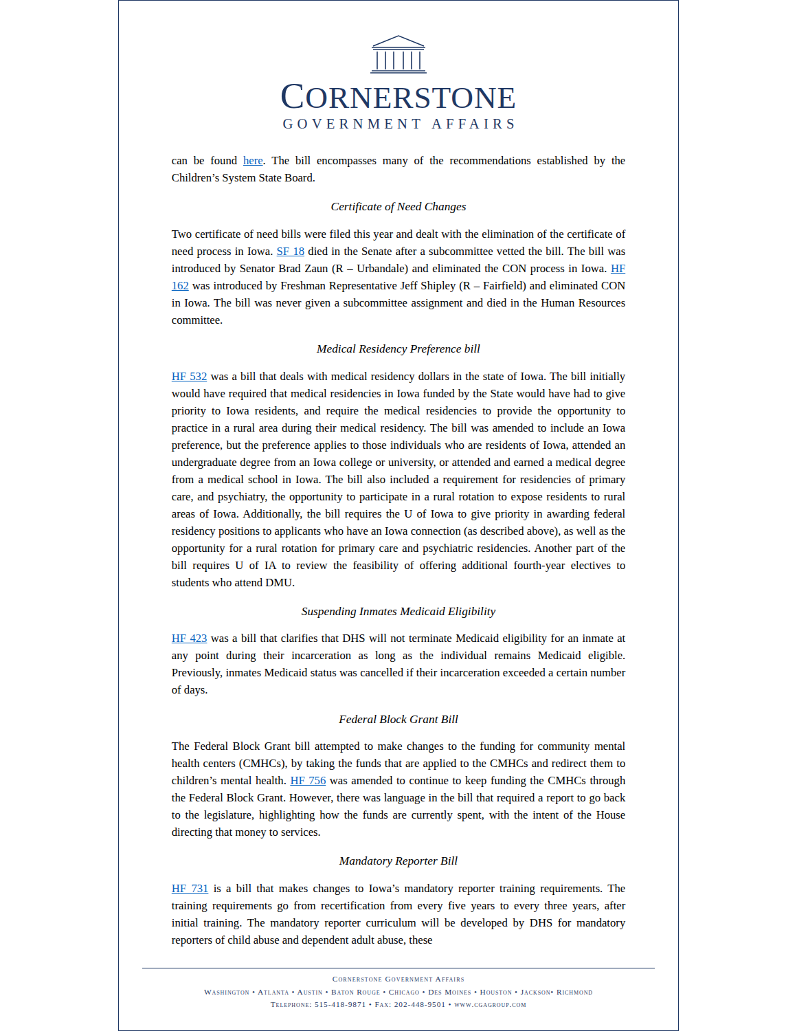CORNERSTONE
GOVERNMENT AFFAIRS
can be found here. The bill encompasses many of the recommendations established by the Children’s System State Board.
Certificate of Need Changes
Two certificate of need bills were filed this year and dealt with the elimination of the certificate of need process in Iowa. SF 18 died in the Senate after a subcommittee vetted the bill. The bill was introduced by Senator Brad Zaun (R – Urbandale) and eliminated the CON process in Iowa. HF 162 was introduced by Freshman Representative Jeff Shipley (R – Fairfield) and eliminated CON in Iowa. The bill was never given a subcommittee assignment and died in the Human Resources committee.
Medical Residency Preference bill
HF 532 was a bill that deals with medical residency dollars in the state of Iowa. The bill initially would have required that medical residencies in Iowa funded by the State would have had to give priority to Iowa residents, and require the medical residencies to provide the opportunity to practice in a rural area during their medical residency. The bill was amended to include an Iowa preference, but the preference applies to those individuals who are residents of Iowa, attended an undergraduate degree from an Iowa college or university, or attended and earned a medical degree from a medical school in Iowa. The bill also included a requirement for residencies of primary care, and psychiatry, the opportunity to participate in a rural rotation to expose residents to rural areas of Iowa. Additionally, the bill requires the U of Iowa to give priority in awarding federal residency positions to applicants who have an Iowa connection (as described above), as well as the opportunity for a rural rotation for primary care and psychiatric residencies. Another part of the bill requires U of IA to review the feasibility of offering additional fourth-year electives to students who attend DMU.
Suspending Inmates Medicaid Eligibility
HF 423 was a bill that clarifies that DHS will not terminate Medicaid eligibility for an inmate at any point during their incarceration as long as the individual remains Medicaid eligible. Previously, inmates Medicaid status was cancelled if their incarceration exceeded a certain number of days.
Federal Block Grant Bill
The Federal Block Grant bill attempted to make changes to the funding for community mental health centers (CMHCs), by taking the funds that are applied to the CMHCs and redirect them to children’s mental health. HF 756 was amended to continue to keep funding the CMHCs through the Federal Block Grant. However, there was language in the bill that required a report to go back to the legislature, highlighting how the funds are currently spent, with the intent of the House directing that money to services.
Mandatory Reporter Bill
HF 731 is a bill that makes changes to Iowa’s mandatory reporter training requirements. The training requirements go from recertification from every five years to every three years, after initial training. The mandatory reporter curriculum will be developed by DHS for mandatory reporters of child abuse and dependent adult abuse, these
Cornerstone Government Affairs
Washington • Atlanta • Austin • Baton Rouge • Chicago • Des Moines • Houston • Jackson• Richmond
Telephone: 515-418-9871 • Fax: 202-448-9501 • www.cgagroup.com